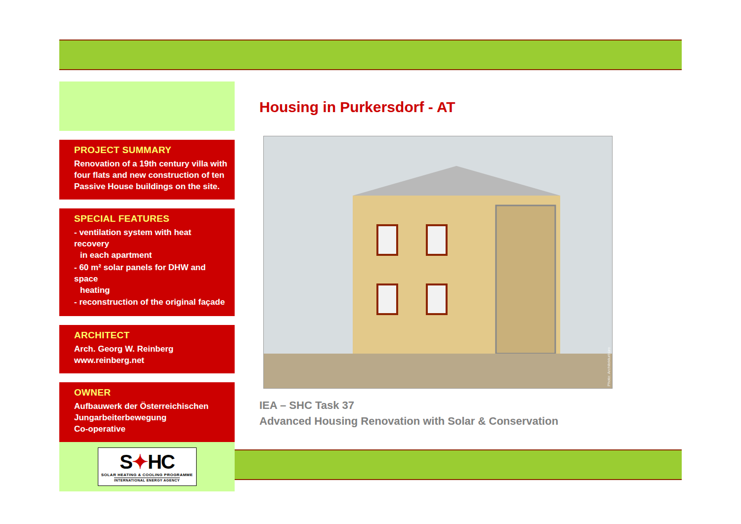PROJECT SUMMARY
Renovation of a 19th century villa with four flats and new construction of ten Passive House buildings on the site.
SPECIAL FEATURES
- ventilation system with heat recoveryin each apartment
- 60 m² solar panels for DHW and spaceheating
- reconstruction of the original façade
ARCHITECT
Arch. Georg W. Reinberg
www.reinberg.net
OWNER
Aufbauwerk der Österreichischen Jungarbeiterbewegung
Co-operative
S✦HC
SOLAR HEATING & COOLING PROGRAMME
INTERNATIONAL ENERGY AGENCY
Housing in Purkersdorf - AT
Photo: Architekturbüro
IEA – SHC Task 37
Advanced Housing Renovation with Solar & Conservation